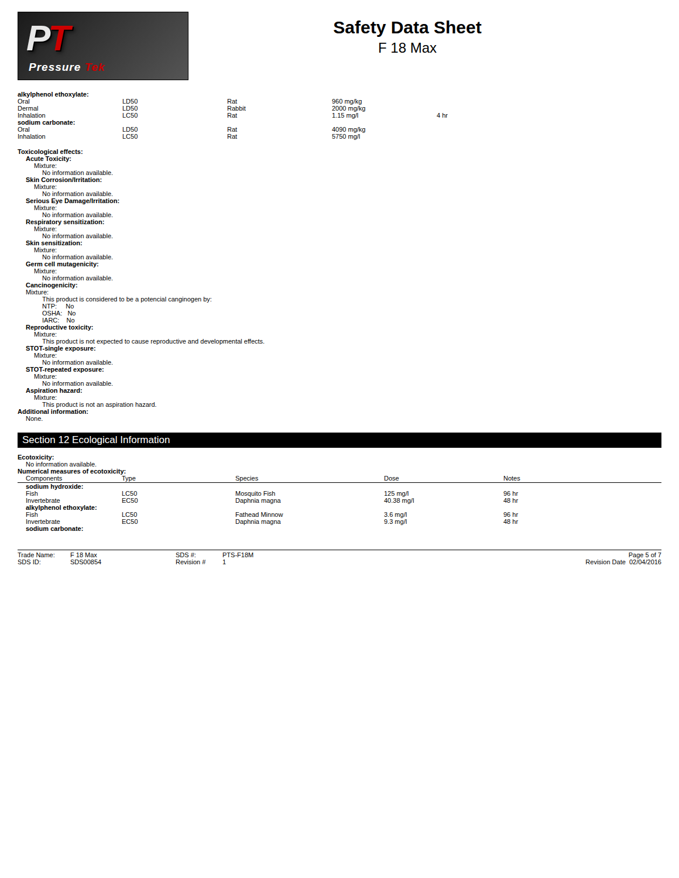PT
Pressure Tek
Safety Data Sheet
F 18 Max
| alkylphenol ethoxylate: | | | | |
| Oral | LD50 | Rat | 960 mg/kg | |
| Dermal | LD50 | Rabbit | 2000 mg/kg | |
| Inhalation | LC50 | Rat | 1.15 mg/l | 4 hr |
| sodium carbonate: | | | | |
| Oral | LD50 | Rat | 4090 mg/kg | |
| Inhalation | LC50 | Rat | 5750 mg/l | |
Toxicological effects:
Acute Toxicity:
Mixture:
No information available.
Skin Corrosion/Irritation:
Mixture:
No information available.
Serious Eye Damage/Irritation:
Mixture:
No information available.
Respiratory sensitization:
Mixture:
No information available.
Skin sensitization:
Mixture:
No information available.
Germ cell mutagenicity:
Mixture:
No information available.
Cancinogenicity:
Mixture:
This product is considered to be a potencial canginogen by:
NTP: No
OSHA: No
IARC: No
Reproductive toxicity:
Mixture:
This product is not expected to cause reproductive and developmental effects.
STOT-single exposure:
Mixture:
No information available.
STOT-repeated exposure:
Mixture:
No information available.
Aspiration hazard:
Mixture:
This product is not an aspiration hazard.
Additional information:
None.
Section 12 Ecological Information
Ecotoxicity:
No information available.
Numerical measures of ecotoxicity:
| Components | Type | Species | Dose | Notes |
| sodium hydroxide: | | | | |
| Fish | LC50 | Mosquito Fish | 125 mg/l | 96 hr |
| Invertebrate | EC50 | Daphnia magna | 40.38 mg/l | 48 hr |
| alkylphenol ethoxylate: | | | | |
| Fish | LC50 | Fathead Minnow | 3.6 mg/l | 96 hr |
| Invertebrate | EC50 | Daphnia magna | 9.3 mg/l | 48 hr |
| sodium carbonate: | | | | |
| Trade Name: | F 18 Max | SDS #: | PTS-F18M | Page 5 of 7 |
| SDS ID: | SDS00854 | Revision # | 1 | Revision Date 02/04/2016 |